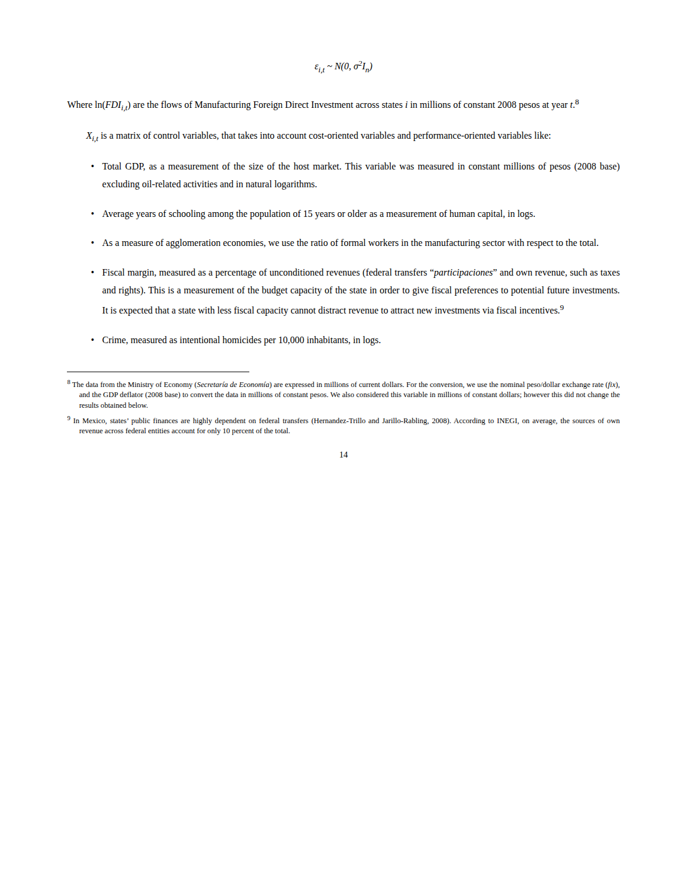εi,t ~ N(0, σ2In)
Where ln(FDIi,t) are the flows of Manufacturing Foreign Direct Investment across states i in millions of constant 2008 pesos at year t.8
Xi,t is a matrix of control variables, that takes into account cost-oriented variables and performance-oriented variables like:
Total GDP, as a measurement of the size of the host market. This variable was measured in constant millions of pesos (2008 base) excluding oil-related activities and in natural logarithms.
Average years of schooling among the population of 15 years or older as a measurement of human capital, in logs.
As a measure of agglomeration economies, we use the ratio of formal workers in the manufacturing sector with respect to the total.
Fiscal margin, measured as a percentage of unconditioned revenues (federal transfers “participaciones” and own revenue, such as taxes and rights). This is a measurement of the budget capacity of the state in order to give fiscal preferences to potential future investments. It is expected that a state with less fiscal capacity cannot distract revenue to attract new investments via fiscal incentives.9
Crime, measured as intentional homicides per 10,000 inhabitants, in logs.
8 The data from the Ministry of Economy (Secretaría de Economía) are expressed in millions of current dollars. For the conversion, we use the nominal peso/dollar exchange rate (fix), and the GDP deflator (2008 base) to convert the data in millions of constant pesos. We also considered this variable in millions of constant dollars; however this did not change the results obtained below.
9 In Mexico, states’ public finances are highly dependent on federal transfers (Hernandez-Trillo and Jarillo-Rabling, 2008). According to INEGI, on average, the sources of own revenue across federal entities account for only 10 percent of the total.
14